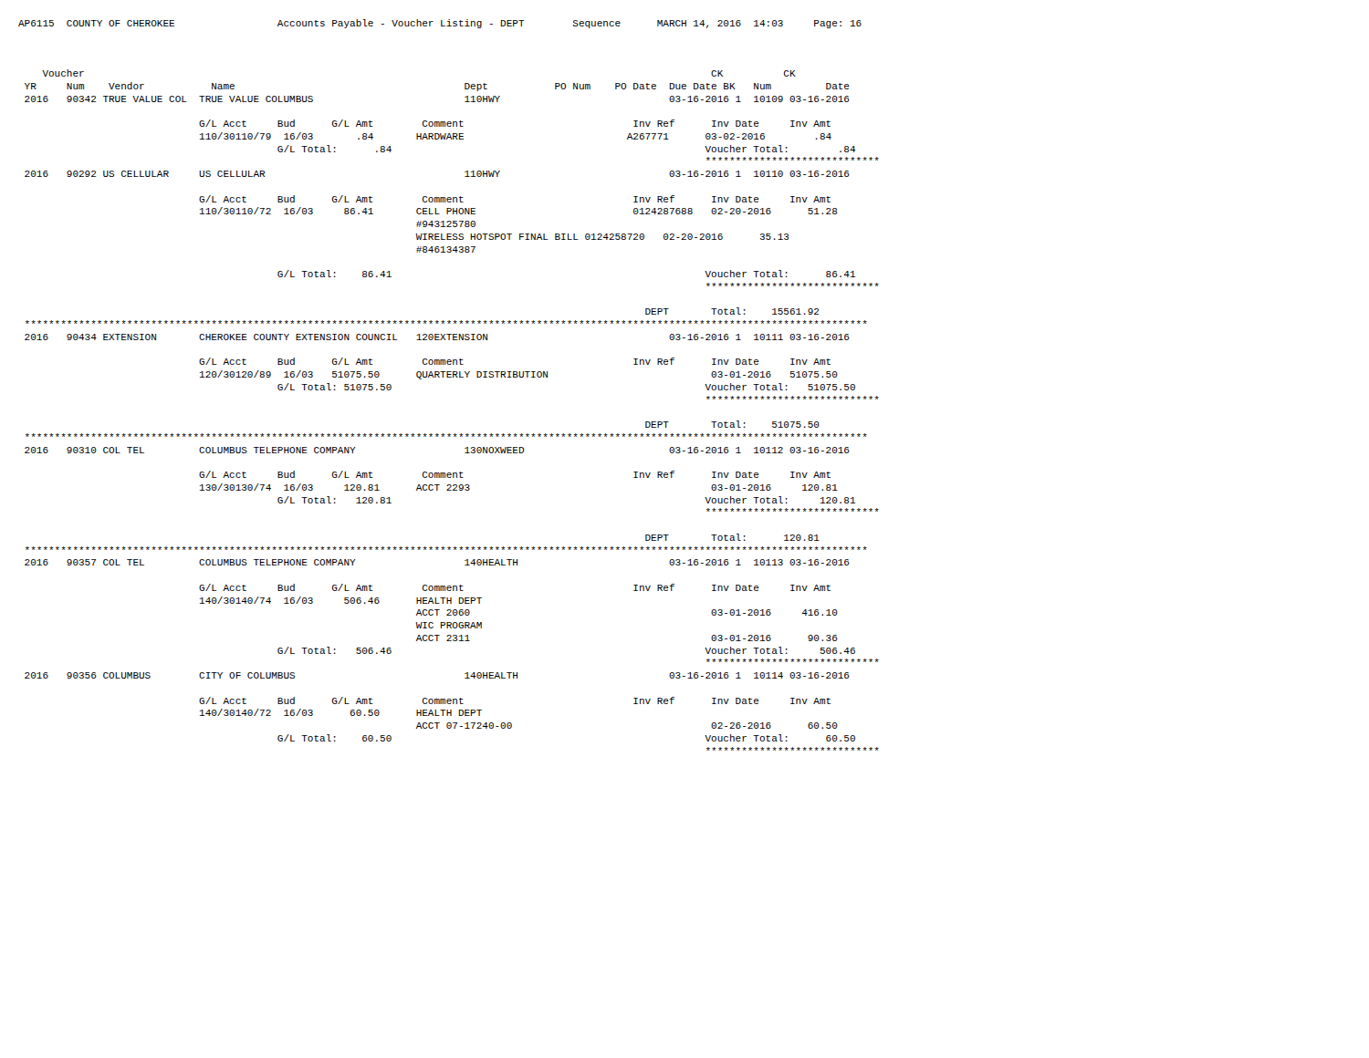AP6115  COUNTY OF CHEROKEE                 Accounts Payable - Voucher Listing - DEPT        Sequence      MARCH 14, 2016  14:03     Page: 16



    Voucher                                                                                                        CK          CK
 YR     Num    Vendor           Name                                      Dept           PO Num    PO Date  Due Date BK   Num         Date
 2016   90342 TRUE VALUE COL  TRUE VALUE COLUMBUS                         110HWY                            03-16-2016 1  10109 03-16-2016

                              G/L Acct     Bud      G/L Amt        Comment                            Inv Ref      Inv Date     Inv Amt
                              110/30110/79  16/03       .84       HARDWARE                           A267771      03-02-2016        .84
                                           G/L Total:      .84                                                    Voucher Total:        .84
                                                                                                                  *****************************
 2016   90292 US CELLULAR     US CELLULAR                                 110HWY                            03-16-2016 1  10110 03-16-2016

                              G/L Acct     Bud      G/L Amt        Comment                            Inv Ref      Inv Date     Inv Amt
                              110/30110/72  16/03     86.41       CELL PHONE                          0124287688   02-20-2016      51.28
                                                                  #943125780
                                                                  WIRELESS HOTSPOT FINAL BILL 0124258720   02-20-2016      35.13
                                                                  #846134387

                                           G/L Total:    86.41                                                    Voucher Total:      86.41
                                                                                                                  *****************************

                                                                                                        DEPT       Total:    15561.92
 ********************************************************************************************************************************************
 2016   90434 EXTENSION       CHEROKEE COUNTY EXTENSION COUNCIL   120EXTENSION                              03-16-2016 1  10111 03-16-2016

                              G/L Acct     Bud      G/L Amt        Comment                            Inv Ref      Inv Date     Inv Amt
                              120/30120/89  16/03   51075.50      QUARTERLY DISTRIBUTION                           03-01-2016   51075.50
                                           G/L Total: 51075.50                                                    Voucher Total:   51075.50
                                                                                                                  *****************************

                                                                                                        DEPT       Total:    51075.50
 ********************************************************************************************************************************************
 2016   90310 COL TEL         COLUMBUS TELEPHONE COMPANY                  130NOXWEED                        03-16-2016 1  10112 03-16-2016

                              G/L Acct     Bud      G/L Amt        Comment                            Inv Ref      Inv Date     Inv Amt
                              130/30130/74  16/03     120.81      ACCT 2293                                        03-01-2016     120.81
                                           G/L Total:   120.81                                                    Voucher Total:     120.81
                                                                                                                  *****************************

                                                                                                        DEPT       Total:      120.81
 ********************************************************************************************************************************************
 2016   90357 COL TEL         COLUMBUS TELEPHONE COMPANY                  140HEALTH                         03-16-2016 1  10113 03-16-2016

                              G/L Acct     Bud      G/L Amt        Comment                            Inv Ref      Inv Date     Inv Amt
                              140/30140/74  16/03     506.46      HEALTH DEPT
                                                                  ACCT 2060                                        03-01-2016     416.10
                                                                  WIC PROGRAM
                                                                  ACCT 2311                                        03-01-2016      90.36
                                           G/L Total:   506.46                                                    Voucher Total:     506.46
                                                                                                                  *****************************
 2016   90356 COLUMBUS        CITY OF COLUMBUS                            140HEALTH                         03-16-2016 1  10114 03-16-2016

                              G/L Acct     Bud      G/L Amt        Comment                            Inv Ref      Inv Date     Inv Amt
                              140/30140/72  16/03      60.50      HEALTH DEPT
                                                                  ACCT 07-17240-00                                 02-26-2016      60.50
                                           G/L Total:    60.50                                                    Voucher Total:      60.50
                                                                                                                  *****************************